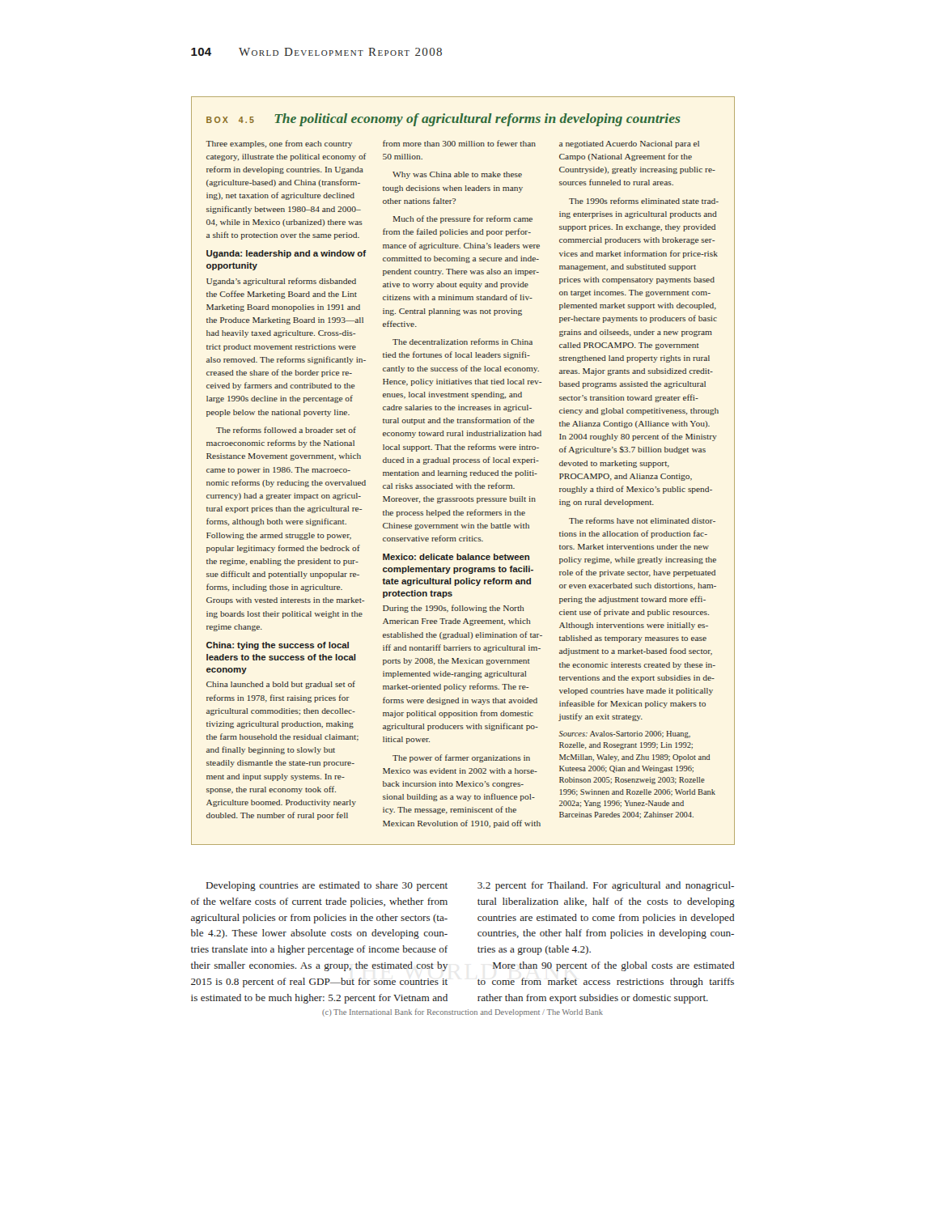104 World Development Report 2008
BOX 4.5
The political economy of agricultural reforms in developing countries
Three examples, one from each country category, illustrate the political economy of reform in developing countries. In Uganda (agriculture-based) and China (transforming), net taxation of agriculture declined significantly between 1980–84 and 2000–04, while in Mexico (urbanized) there was a shift to protection over the same period.
Uganda: leadership and a window of opportunity
Uganda’s agricultural reforms disbanded the Coffee Marketing Board and the Lint Marketing Board monopolies in 1991 and the Produce Marketing Board in 1993—all had heavily taxed agriculture. Cross-district product movement restrictions were also removed. The reforms significantly increased the share of the border price received by farmers and contributed to the large 1990s decline in the percentage of people below the national poverty line.
The reforms followed a broader set of macroeconomic reforms by the National Resistance Movement government, which came to power in 1986. The macroeconomic reforms (by reducing the overvalued currency) had a greater impact on agricultural export prices than the agricultural reforms, although both were significant. Following the armed struggle to power, popular legitimacy formed the bedrock of the regime, enabling the president to pursue difficult and potentially unpopular reforms, including those in agriculture. Groups with vested interests in the marketing boards lost their political weight in the regime change.
China: tying the success of local leaders to the success of the local economy
China launched a bold but gradual set of reforms in 1978, first raising prices for agricultural commodities; then decollectivizing agricultural production, making the farm household the residual claimant; and finally beginning to slowly but steadily dismantle the state-run procurement and input supply systems. In response, the rural economy took off. Agriculture boomed. Productivity nearly doubled. The number of rural poor fell from more than 300 million to fewer than 50 million.
Why was China able to make these tough decisions when leaders in many other nations falter?
Much of the pressure for reform came from the failed policies and poor performance of agriculture. China’s leaders were committed to becoming a secure and independent country. There was also an imperative to worry about equity and provide citizens with a minimum standard of living. Central planning was not proving effective.
The decentralization reforms in China tied the fortunes of local leaders significantly to the success of the local economy. Hence, policy initiatives that tied local revenues, local investment spending, and cadre salaries to the increases in agricultural output and the transformation of the economy toward rural industrialization had local support. That the reforms were introduced in a gradual process of local experimentation and learning reduced the political risks associated with the reform. Moreover, the grassroots pressure built in the process helped the reformers in the Chinese government win the battle with conservative reform critics.
Mexico: delicate balance between complementary programs to facilitate agricultural policy reform and protection traps
During the 1990s, following the North American Free Trade Agreement, which established the (gradual) elimination of tariff and nontariff barriers to agricultural imports by 2008, the Mexican government implemented wide-ranging agricultural market-oriented policy reforms. The reforms were designed in ways that avoided major political opposition from domestic agricultural producers with significant political power.
The power of farmer organizations in Mexico was evident in 2002 with a horseback incursion into Mexico’s congressional building as a way to influence policy. The message, reminiscent of the Mexican Revolution of 1910, paid off with a negotiated Acuerdo Nacional para el Campo (National Agreement for the Countryside), greatly increasing public resources funneled to rural areas.
The 1990s reforms eliminated state trading enterprises in agricultural products and support prices. In exchange, they provided commercial producers with brokerage services and market information for price-risk management, and substituted support prices with compensatory payments based on target incomes. The government complemented market support with decoupled, per-hectare payments to producers of basic grains and oilseeds, under a new program called PROCAMPO. The government strengthened land property rights in rural areas. Major grants and subsidized credit-based programs assisted the agricultural sector’s transition toward greater efficiency and global competitiveness, through the Alianza Contigo (Alliance with You). In 2004 roughly 80 percent of the Ministry of Agriculture’s $3.7 billion budget was devoted to marketing support, PROCAMPO, and Alianza Contigo, roughly a third of Mexico’s public spending on rural development.
The reforms have not eliminated distortions in the allocation of production factors. Market interventions under the new policy regime, while greatly increasing the role of the private sector, have perpetuated or even exacerbated such distortions, hampering the adjustment toward more efficient use of private and public resources. Although interventions were initially established as temporary measures to ease adjustment to a market-based food sector, the economic interests created by these interventions and the export subsidies in developed countries have made it politically infeasible for Mexican policy makers to justify an exit strategy.
Sources: Avalos-Sartorio 2006; Huang, Rozelle, and Rosegrant 1999; Lin 1992; McMillan, Waley, and Zhu 1989; Opolot and Kuteesa 2006; Qian and Weingast 1996; Robinson 2005; Rosenzweig 2003; Rozelle 1996; Swinnen and Rozelle 2006; World Bank 2002a; Yang 1996; Yunez-Naude and Barceinas Paredes 2004; Zahinser 2004.
Developing countries are estimated to share 30 percent of the welfare costs of current trade policies, whether from agricultural policies or from policies in the other sectors (table 4.2). These lower absolute costs on developing countries translate into a higher percentage of income because of their smaller economies. As a group, the estimated cost by 2015 is 0.8 percent of real GDP—but for some countries it is estimated to be much higher: 5.2 percent for Vietnam and 3.2 percent for Thailand. For agricultural and nonagricultural liberalization alike, half of the costs to developing countries are estimated to come from policies in developed countries, the other half from policies in developing countries as a group (table 4.2).
More than 90 percent of the global costs are estimated to come from market access restrictions through tariffs rather than from export subsidies or domestic support.
THE WORLD BANK
(c) The International Bank for Reconstruction and Development / The World Bank